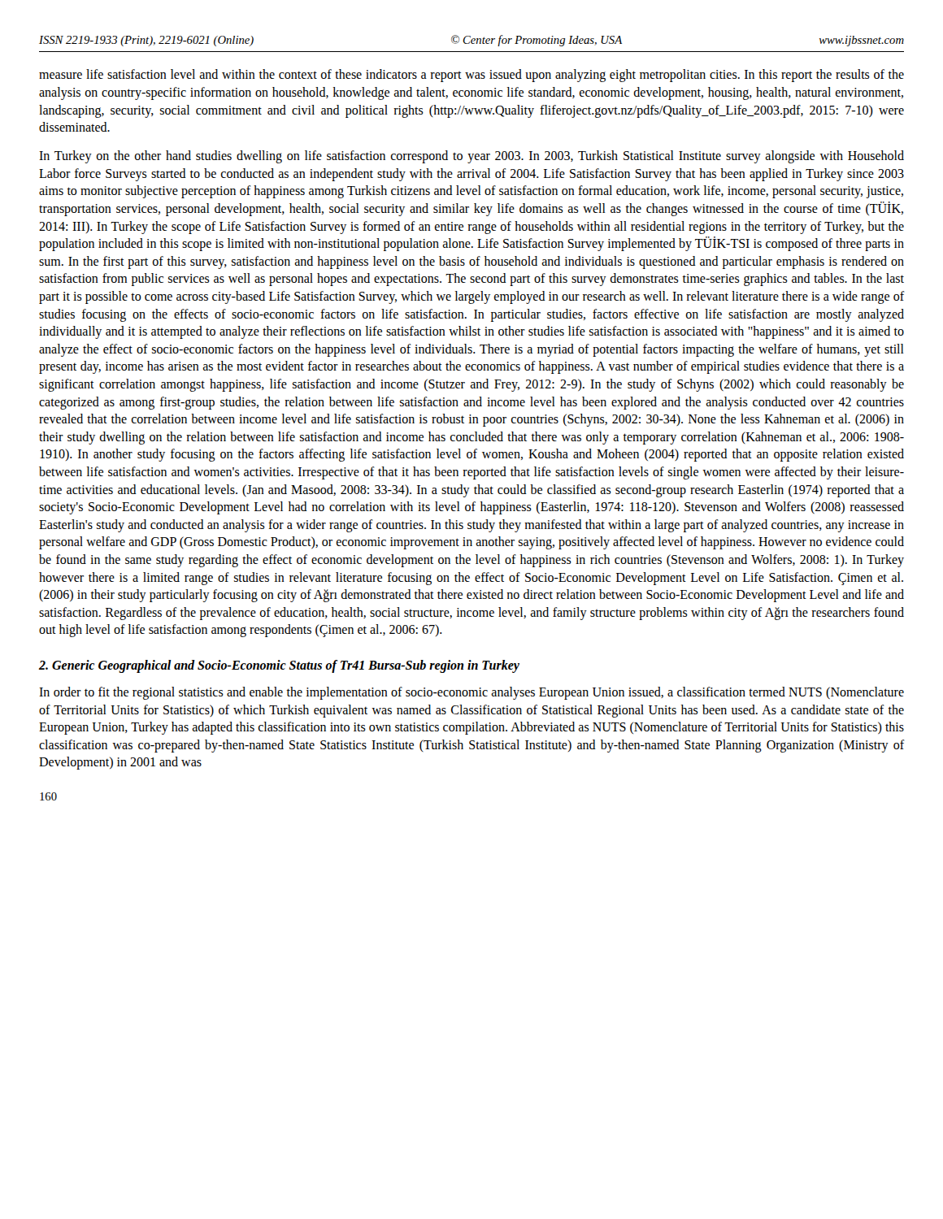ISSN 2219-1933 (Print), 2219-6021 (Online) © Center for Promoting Ideas, USA www.ijbssnet.com
measure life satisfaction level and within the context of these indicators a report was issued upon analyzing eight metropolitan cities. In this report the results of the analysis on country-specific information on household, knowledge and talent, economic life standard, economic development, housing, health, natural environment, landscaping, security, social commitment and civil and political rights (http://www.Quality fliferoject.govt.nz/pdfs/Quality_of_Life_2003.pdf, 2015: 7-10) were disseminated.
In Turkey on the other hand studies dwelling on life satisfaction correspond to year 2003. In 2003, Turkish Statistical Institute survey alongside with Household Labor force Surveys started to be conducted as an independent study with the arrival of 2004. Life Satisfaction Survey that has been applied in Turkey since 2003 aims to monitor subjective perception of happiness among Turkish citizens and level of satisfaction on formal education, work life, income, personal security, justice, transportation services, personal development, health, social security and similar key life domains as well as the changes witnessed in the course of time (TÜİK, 2014: III). In Turkey the scope of Life Satisfaction Survey is formed of an entire range of households within all residential regions in the territory of Turkey, but the population included in this scope is limited with non-institutional population alone. Life Satisfaction Survey implemented by TÜİK-TSI is composed of three parts in sum. In the first part of this survey, satisfaction and happiness level on the basis of household and individuals is questioned and particular emphasis is rendered on satisfaction from public services as well as personal hopes and expectations. The second part of this survey demonstrates time-series graphics and tables. In the last part it is possible to come across city-based Life Satisfaction Survey, which we largely employed in our research as well. In relevant literature there is a wide range of studies focusing on the effects of socio-economic factors on life satisfaction. In particular studies, factors effective on life satisfaction are mostly analyzed individually and it is attempted to analyze their reflections on life satisfaction whilst in other studies life satisfaction is associated with "happiness" and it is aimed to analyze the effect of socio-economic factors on the happiness level of individuals. There is a myriad of potential factors impacting the welfare of humans, yet still present day, income has arisen as the most evident factor in researches about the economics of happiness. A vast number of empirical studies evidence that there is a significant correlation amongst happiness, life satisfaction and income (Stutzer and Frey, 2012: 2-9). In the study of Schyns (2002) which could reasonably be categorized as among first-group studies, the relation between life satisfaction and income level has been explored and the analysis conducted over 42 countries revealed that the correlation between income level and life satisfaction is robust in poor countries (Schyns, 2002: 30-34). None the less Kahneman et al. (2006) in their study dwelling on the relation between life satisfaction and income has concluded that there was only a temporary correlation (Kahneman et al., 2006: 1908-1910). In another study focusing on the factors affecting life satisfaction level of women, Kousha and Moheen (2004) reported that an opposite relation existed between life satisfaction and women's activities. Irrespective of that it has been reported that life satisfaction levels of single women were affected by their leisure-time activities and educational levels. (Jan and Masood, 2008: 33-34). In a study that could be classified as second-group research Easterlin (1974) reported that a society's Socio-Economic Development Level had no correlation with its level of happiness (Easterlin, 1974: 118-120). Stevenson and Wolfers (2008) reassessed Easterlin's study and conducted an analysis for a wider range of countries. In this study they manifested that within a large part of analyzed countries, any increase in personal welfare and GDP (Gross Domestic Product), or economic improvement in another saying, positively affected level of happiness. However no evidence could be found in the same study regarding the effect of economic development on the level of happiness in rich countries (Stevenson and Wolfers, 2008: 1). In Turkey however there is a limited range of studies in relevant literature focusing on the effect of Socio-Economic Development Level on Life Satisfaction. Çimen et al. (2006) in their study particularly focusing on city of Ağrı demonstrated that there existed no direct relation between Socio-Economic Development Level and life and satisfaction. Regardless of the prevalence of education, health, social structure, income level, and family structure problems within city of Ağrı the researchers found out high level of life satisfaction among respondents (Çimen et al., 2006: 67).
2. Generic Geographical and Socio-Economic Status of Tr41 Bursa-Sub region in Turkey
In order to fit the regional statistics and enable the implementation of socio-economic analyses European Union issued, a classification termed NUTS (Nomenclature of Territorial Units for Statistics) of which Turkish equivalent was named as Classification of Statistical Regional Units has been used. As a candidate state of the European Union, Turkey has adapted this classification into its own statistics compilation. Abbreviated as NUTS (Nomenclature of Territorial Units for Statistics) this classification was co-prepared by-then-named State Statistics Institute (Turkish Statistical Institute) and by-then-named State Planning Organization (Ministry of Development) in 2001 and was
160